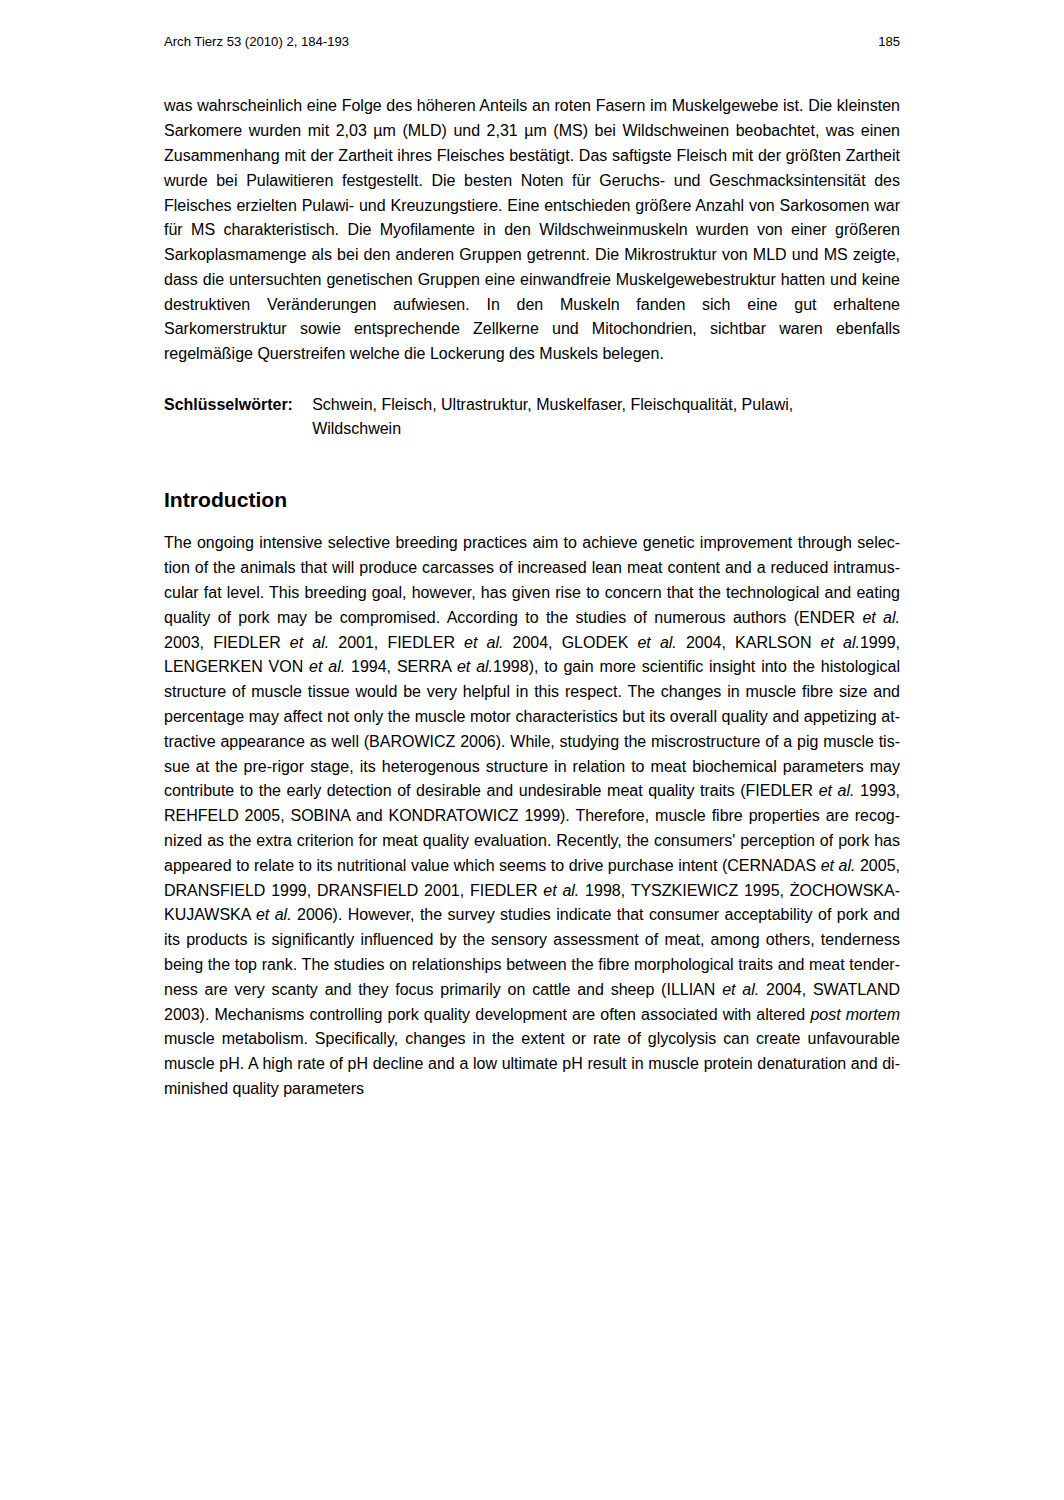Arch Tierz 53 (2010) 2, 184-193 185
was wahrscheinlich eine Folge des höheren Anteils an roten Fasern im Muskelgewebe ist. Die kleinsten Sarkomere wurden mit 2,03 µm (MLD) und 2,31 µm (MS) bei Wildschweinen beobachtet, was einen Zusammenhang mit der Zartheit ihres Fleisches bestätigt. Das saftigste Fleisch mit der größten Zartheit wurde bei Pulawitieren festgestellt. Die besten Noten für Geruchs- und Geschmacksintensität des Fleisches erzielten Pulawi- und Kreuzungstiere. Eine entschieden größere Anzahl von Sarkosomen war für MS charakteristisch. Die Myofilamente in den Wildschweinmuskeln wurden von einer größeren Sarkoplasmamenge als bei den anderen Gruppen getrennt. Die Mikrostruktur von MLD und MS zeigte, dass die untersuchten genetischen Gruppen eine einwandfreie Muskelgewebestruktur hatten und keine destruktiven Veränderungen aufwiesen. In den Muskeln fanden sich eine gut erhaltene Sarkomerstruktur sowie entsprechende Zellkerne und Mitochondrien, sichtbar waren ebenfalls regelmäßige Querstreifen welche die Lockerung des Muskels belegen.
Schlüsselwörter: Schwein, Fleisch, Ultrastruktur, Muskelfaser, Fleischqualität, Pulawi, Wildschwein
Introduction
The ongoing intensive selective breeding practices aim to achieve genetic improvement through selection of the animals that will produce carcasses of increased lean meat content and a reduced intramuscular fat level. This breeding goal, however, has given rise to concern that the technological and eating quality of pork may be compromised. According to the studies of numerous authors (ENDER et al. 2003, FIEDLER et al. 2001, FIEDLER et al. 2004, GLODEK et al. 2004, KARLSON et al. 1999, LENGERKEN VON et al. 1994, SERRA et al. 1998), to gain more scientific insight into the histological structure of muscle tissue would be very helpful in this respect. The changes in muscle fibre size and percentage may affect not only the muscle motor characteristics but its overall quality and appetizing attractive appearance as well (BAROWICZ 2006). While, studying the miscrostructure of a pig muscle tissue at the pre-rigor stage, its heterogenous structure in relation to meat biochemical parameters may contribute to the early detection of desirable and undesirable meat quality traits (FIEDLER et al. 1993, REHFELD 2005, SOBINA and KONDRATOWICZ 1999). Therefore, muscle fibre properties are recognized as the extra criterion for meat quality evaluation. Recently, the consumers' perception of pork has appeared to relate to its nutritional value which seems to drive purchase intent (CERNADAS et al. 2005, DRANSFIELD 1999, DRANSFIELD 2001, FIEDLER et al. 1998, TYSZKIEWICZ 1995, ŻOCHOWSKA-KUJAWSKA et al. 2006). However, the survey studies indicate that consumer acceptability of pork and its products is significantly influenced by the sensory assessment of meat, among others, tenderness being the top rank. The studies on relationships between the fibre morphological traits and meat tenderness are very scanty and they focus primarily on cattle and sheep (ILLIAN et al. 2004, SWATLAND 2003). Mechanisms controlling pork quality development are often associated with altered post mortem muscle metabolism. Specifically, changes in the extent or rate of glycolysis can create unfavourable muscle pH. A high rate of pH decline and a low ultimate pH result in muscle protein denaturation and diminished quality parameters